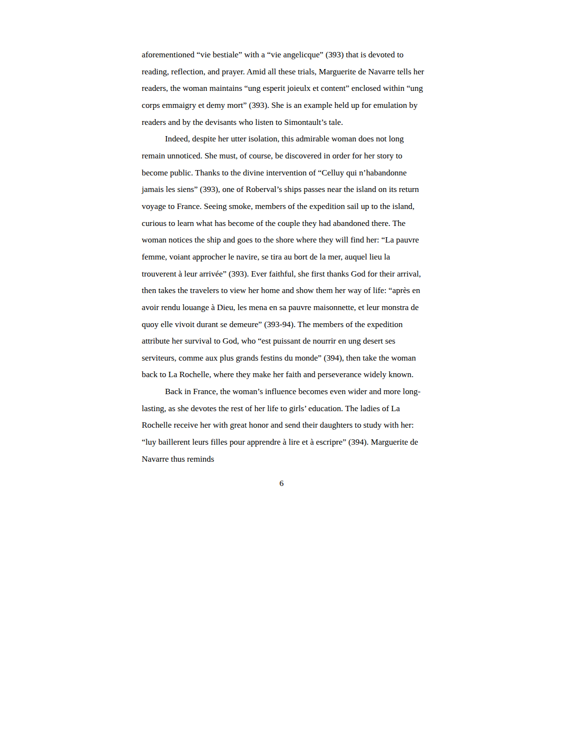aforementioned “vie bestiale” with a “vie angelicque” (393) that is devoted to reading, reflection, and prayer. Amid all these trials, Marguerite de Navarre tells her readers, the woman maintains “ung esperit joieulx et content” enclosed within “ung corps emmaigry et demy mort” (393). She is an example held up for emulation by readers and by the devisants who listen to Simontault’s tale.
Indeed, despite her utter isolation, this admirable woman does not long remain unnoticed. She must, of course, be discovered in order for her story to become public. Thanks to the divine intervention of “Celluy qui n’habandonne jamais les siens” (393), one of Roberval’s ships passes near the island on its return voyage to France. Seeing smoke, members of the expedition sail up to the island, curious to learn what has become of the couple they had abandoned there. The woman notices the ship and goes to the shore where they will find her: “La pauvre femme, voiant approcher le navire, se tira au bort de la mer, auquel lieu la trouverent à leur arrivée” (393). Ever faithful, she first thanks God for their arrival, then takes the travelers to view her home and show them her way of life: “après en avoir rendu louange à Dieu, les mena en sa pauvre maisonnette, et leur monstra de quoy elle vivoit durant se demeure” (393-94). The members of the expedition attribute her survival to God, who “est puissant de nourrir en ung desert ses serviteurs, comme aux plus grands festins du monde” (394), then take the woman back to La Rochelle, where they make her faith and perseverance widely known.
Back in France, the woman’s influence becomes even wider and more long-lasting, as she devotes the rest of her life to girls’ education. The ladies of La Rochelle receive her with great honor and send their daughters to study with her: “luy baillerent leurs filles pour apprendre à lire et à escripre” (394). Marguerite de Navarre thus reminds
6